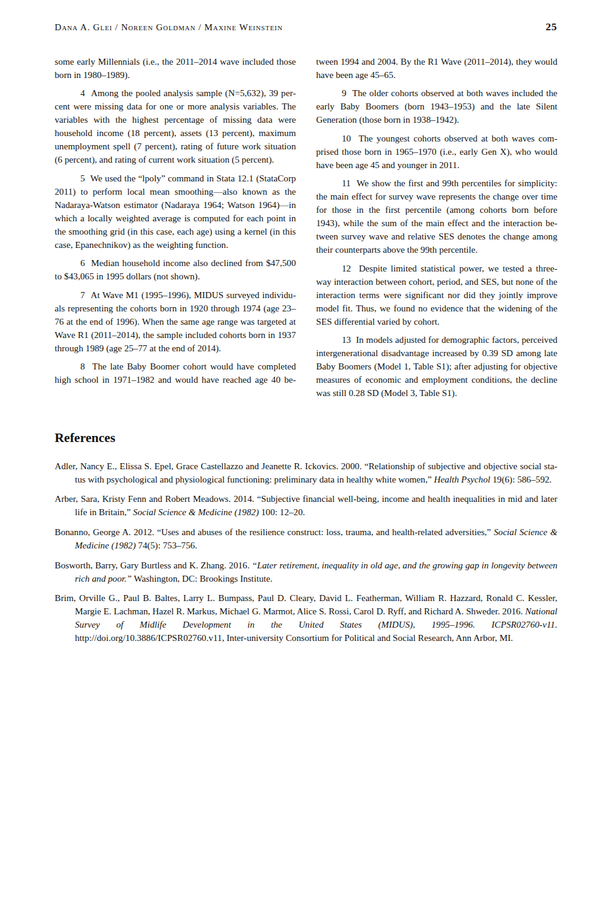Dana A. Glei / Noreen Goldman / Maxine Weinstein 25
some early Millennials (i.e., the 2011–2014 wave included those born in 1980–1989).
4 Among the pooled analysis sample (N=5,632), 39 percent were missing data for one or more analysis variables. The variables with the highest percentage of missing data were household income (18 percent), assets (13 percent), maximum unemployment spell (7 percent), rating of future work situation (6 percent), and rating of current work situation (5 percent).
5 We used the “lpoly” command in Stata 12.1 (StataCorp 2011) to perform local mean smoothing—also known as the Nadaraya-Watson estimator (Nadaraya 1964; Watson 1964)—in which a locally weighted average is computed for each point in the smoothing grid (in this case, each age) using a kernel (in this case, Epanechnikov) as the weighting function.
6 Median household income also declined from $47,500 to $43,065 in 1995 dollars (not shown).
7 At Wave M1 (1995–1996), MIDUS surveyed individuals representing the cohorts born in 1920 through 1974 (age 23–76 at the end of 1996). When the same age range was targeted at Wave R1 (2011–2014), the sample included cohorts born in 1937 through 1989 (age 25–77 at the end of 2014).
8 The late Baby Boomer cohort would have completed high school in 1971–1982 and would have reached age 40 between 1994 and 2004. By the R1 Wave (2011–2014), they would have been age 45–65.
9 The older cohorts observed at both waves included the early Baby Boomers (born 1943–1953) and the late Silent Generation (those born in 1938–1942).
10 The youngest cohorts observed at both waves comprised those born in 1965–1970 (i.e., early Gen X), who would have been age 45 and younger in 2011.
11 We show the first and 99th percentiles for simplicity: the main effect for survey wave represents the change over time for those in the first percentile (among cohorts born before 1943), while the sum of the main effect and the interaction between survey wave and relative SES denotes the change among their counterparts above the 99th percentile.
12 Despite limited statistical power, we tested a three-way interaction between cohort, period, and SES, but none of the interaction terms were significant nor did they jointly improve model fit. Thus, we found no evidence that the widening of the SES differential varied by cohort.
13 In models adjusted for demographic factors, perceived intergenerational disadvantage increased by 0.39 SD among late Baby Boomers (Model 1, Table S1); after adjusting for objective measures of economic and employment conditions, the decline was still 0.28 SD (Model 3, Table S1).
References
Adler, Nancy E., Elissa S. Epel, Grace Castellazzo and Jeanette R. Ickovics. 2000. “Relationship of subjective and objective social status with psychological and physiological functioning: preliminary data in healthy white women,” Health Psychol 19(6): 586–592.
Arber, Sara, Kristy Fenn and Robert Meadows. 2014. “Subjective financial well-being, income and health inequalities in mid and later life in Britain,” Social Science & Medicine (1982) 100: 12–20.
Bonanno, George A. 2012. “Uses and abuses of the resilience construct: loss, trauma, and health-related adversities,” Social Science & Medicine (1982) 74(5): 753–756.
Bosworth, Barry, Gary Burtless and K. Zhang. 2016. “Later retirement, inequality in old age, and the growing gap in longevity between rich and poor.” Washington, DC: Brookings Institute.
Brim, Orville G., Paul B. Baltes, Larry L. Bumpass, Paul D. Cleary, David L. Featherman, William R. Hazzard, Ronald C. Kessler, Margie E. Lachman, Hazel R. Markus, Michael G. Marmot, Alice S. Rossi, Carol D. Ryff, and Richard A. Shweder. 2016. National Survey of Midlife Development in the United States (MIDUS), 1995–1996. ICPSR02760-v11. http://doi.org/10.3886/ICPSR02760.v11, Inter-university Consortium for Political and Social Research, Ann Arbor, MI.